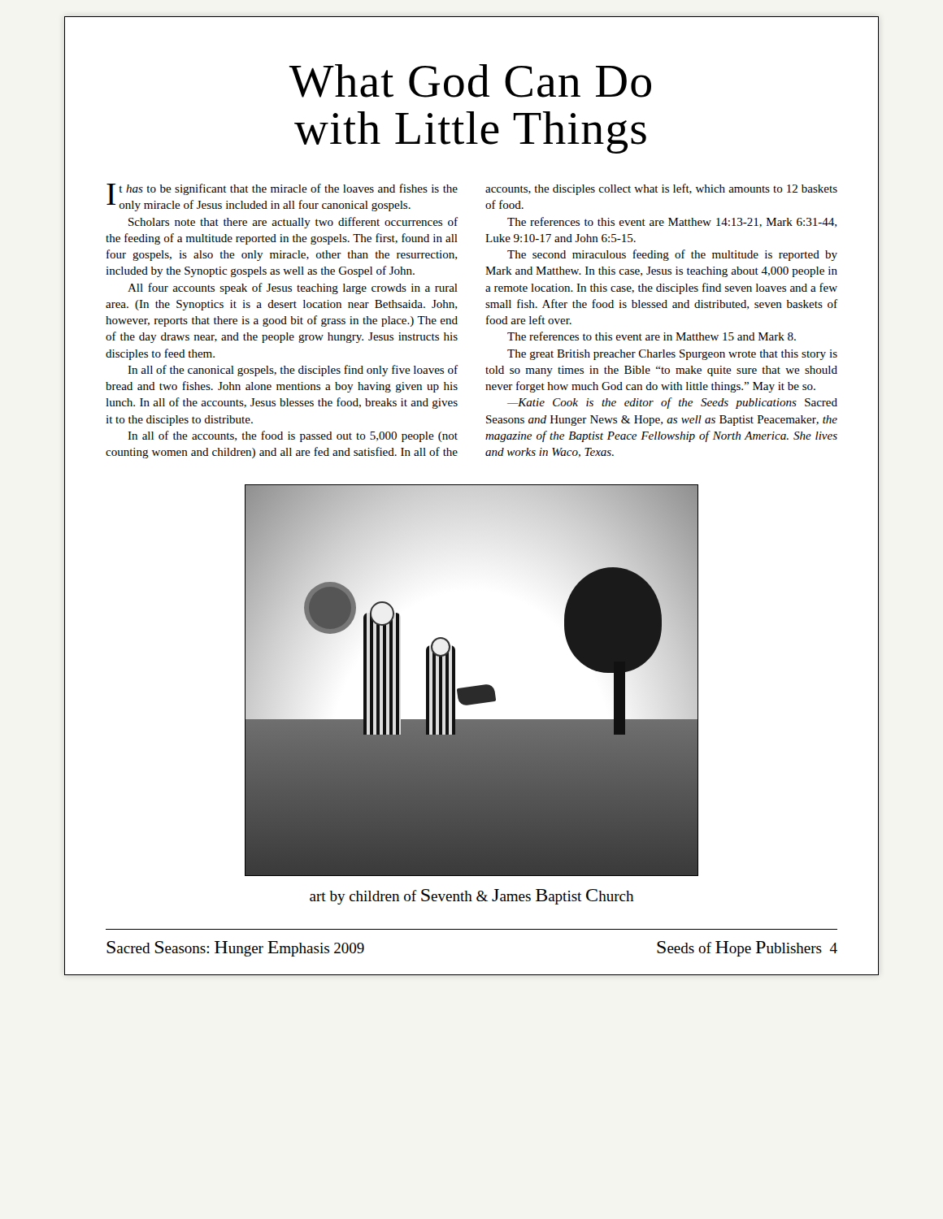What God Can Do
with Little Things
It has to be significant that the miracle of the loaves and fishes is the only miracle of Jesus included in all four canonical gospels.
Scholars note that there are actually two different occurrences of the feeding of a multitude reported in the gospels. The first, found in all four gospels, is also the only miracle, other than the resurrection, included by the Synoptic gospels as well as the Gospel of John.
All four accounts speak of Jesus teaching large crowds in a rural area. (In the Synoptics it is a desert location near Bethsaida. John, however, reports that there is a good bit of grass in the place.) The end of the day draws near, and the people grow hungry. Jesus instructs his disciples to feed them.
In all of the canonical gospels, the disciples find only five loaves of bread and two fishes. John alone mentions a boy having given up his lunch. In all of the accounts, Jesus blesses the food, breaks it and gives it to the disciples to distribute.
In all of the accounts, the food is passed out to 5,000 people (not counting women and children) and all are fed and satisfied. In all of the accounts, the disciples collect what is left, which amounts to 12 baskets of food.
The references to this event are Matthew 14:13-21, Mark 6:31-44, Luke 9:10-17 and John 6:5-15.
The second miraculous feeding of the multitude is reported by Mark and Matthew. In this case, Jesus is teaching about 4,000 people in a remote location. In this case, the disciples find seven loaves and a few small fish. After the food is blessed and distributed, seven baskets of food are left over.
The references to this event are in Matthew 15 and Mark 8.
The great British preacher Charles Spurgeon wrote that this story is told so many times in the Bible “to make quite sure that we should never forget how much God can do with little things.” May it be so.
—Katie Cook is the editor of the Seeds publications Sacred Seasons and Hunger News & Hope, as well as Baptist Peacemaker, the magazine of the Baptist Peace Fellowship of North America. She lives and works in Waco, Texas.
art by children of Seventh & James Baptist Church
Sacred Seasons: Hunger Emphasis 2009
Seeds of Hope Publishers 4